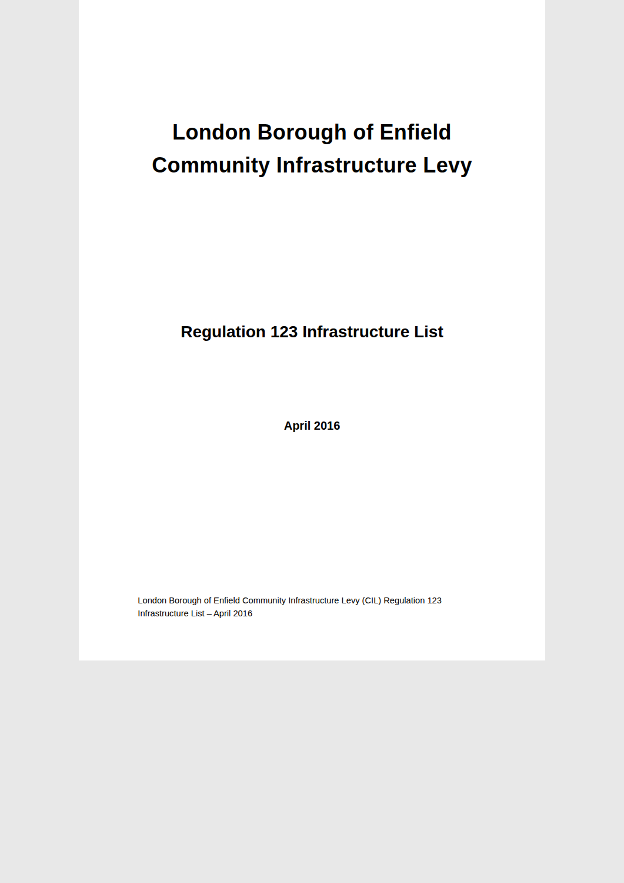London Borough of Enfield
Community Infrastructure Levy
Regulation 123 Infrastructure List
April 2016
London Borough of Enfield Community Infrastructure Levy (CIL) Regulation 123 Infrastructure List – April 2016